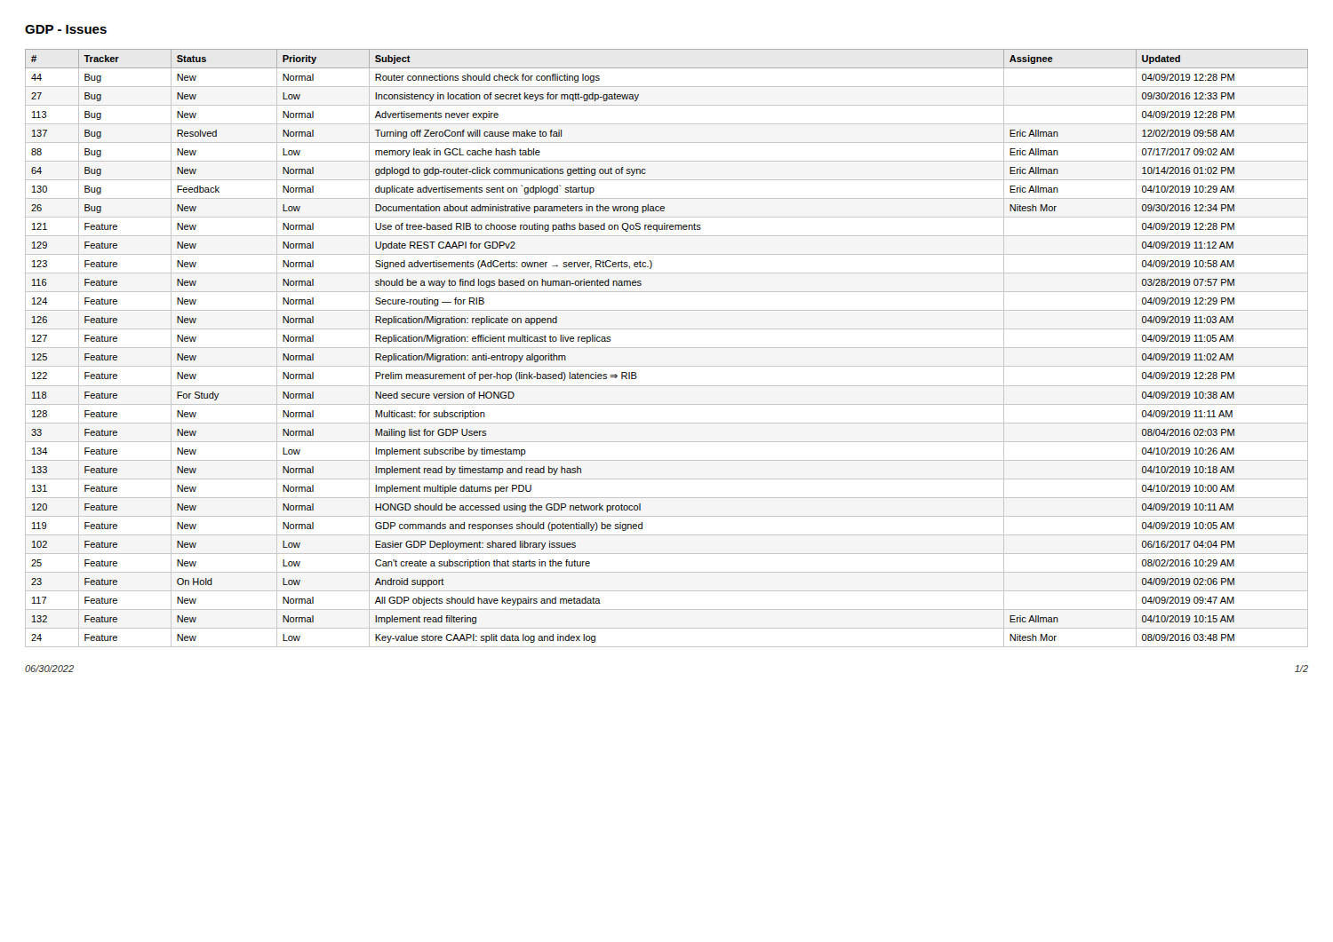GDP - Issues
| # | Tracker | Status | Priority | Subject | Assignee | Updated |
| --- | --- | --- | --- | --- | --- | --- |
| 44 | Bug | New | Normal | Router connections should check for conflicting logs | | 04/09/2019 12:28 PM |
| 27 | Bug | New | Low | Inconsistency in location of secret keys for mqtt-gdp-gateway | | 09/30/2016 12:33 PM |
| 113 | Bug | New | Normal | Advertisements never expire | | 04/09/2019 12:28 PM |
| 137 | Bug | Resolved | Normal | Turning off ZeroConf will cause make to fail | Eric Allman | 12/02/2019 09:58 AM |
| 88 | Bug | New | Low | memory leak in GCL cache hash table | Eric Allman | 07/17/2017 09:02 AM |
| 64 | Bug | New | Normal | gdplogd to gdp-router-click communications getting out of sync | Eric Allman | 10/14/2016 01:02 PM |
| 130 | Bug | Feedback | Normal | duplicate advertisements sent on `gdplogd` startup | Eric Allman | 04/10/2019 10:29 AM |
| 26 | Bug | New | Low | Documentation about administrative parameters in the wrong place | Nitesh Mor | 09/30/2016 12:34 PM |
| 121 | Feature | New | Normal | Use of tree-based RIB to choose routing paths based on QoS requirements | | 04/09/2019 12:28 PM |
| 129 | Feature | New | Normal | Update REST CAAPI for GDPv2 | | 04/09/2019 11:12 AM |
| 123 | Feature | New | Normal | Signed advertisements (AdCerts: owner → server, RtCerts, etc.) | | 04/09/2019 10:58 AM |
| 116 | Feature | New | Normal | should be a way to find logs based on human-oriented names | | 03/28/2019 07:57 PM |
| 124 | Feature | New | Normal | Secure-routing — for RIB | | 04/09/2019 12:29 PM |
| 126 | Feature | New | Normal | Replication/Migration: replicate on append | | 04/09/2019 11:03 AM |
| 127 | Feature | New | Normal | Replication/Migration: efficient multicast to live replicas | | 04/09/2019 11:05 AM |
| 125 | Feature | New | Normal | Replication/Migration: anti-entropy algorithm | | 04/09/2019 11:02 AM |
| 122 | Feature | New | Normal | Prelim measurement of per-hop (link-based) latencies ⇒ RIB | | 04/09/2019 12:28 PM |
| 118 | Feature | For Study | Normal | Need secure version of HONGD | | 04/09/2019 10:38 AM |
| 128 | Feature | New | Normal | Multicast: for subscription | | 04/09/2019 11:11 AM |
| 33 | Feature | New | Normal | Mailing list for GDP Users | | 08/04/2016 02:03 PM |
| 134 | Feature | New | Low | Implement subscribe by timestamp | | 04/10/2019 10:26 AM |
| 133 | Feature | New | Normal | Implement read by timestamp and read by hash | | 04/10/2019 10:18 AM |
| 131 | Feature | New | Normal | Implement multiple datums per PDU | | 04/10/2019 10:00 AM |
| 120 | Feature | New | Normal | HONGD should be accessed using the GDP network protocol | | 04/09/2019 10:11 AM |
| 119 | Feature | New | Normal | GDP commands and responses should (potentially) be signed | | 04/09/2019 10:05 AM |
| 102 | Feature | New | Low | Easier GDP Deployment: shared library issues | | 06/16/2017 04:04 PM |
| 25 | Feature | New | Low | Can't create a subscription that starts in the future | | 08/02/2016 10:29 AM |
| 23 | Feature | On Hold | Low | Android support | | 04/09/2019 02:06 PM |
| 117 | Feature | New | Normal | All GDP objects should have keypairs and metadata | | 04/09/2019 09:47 AM |
| 132 | Feature | New | Normal | Implement read filtering | Eric Allman | 04/10/2019 10:15 AM |
| 24 | Feature | New | Low | Key-value store CAAPI: split data log and index log | Nitesh Mor | 08/09/2016 03:48 PM |
06/30/2022 1/2